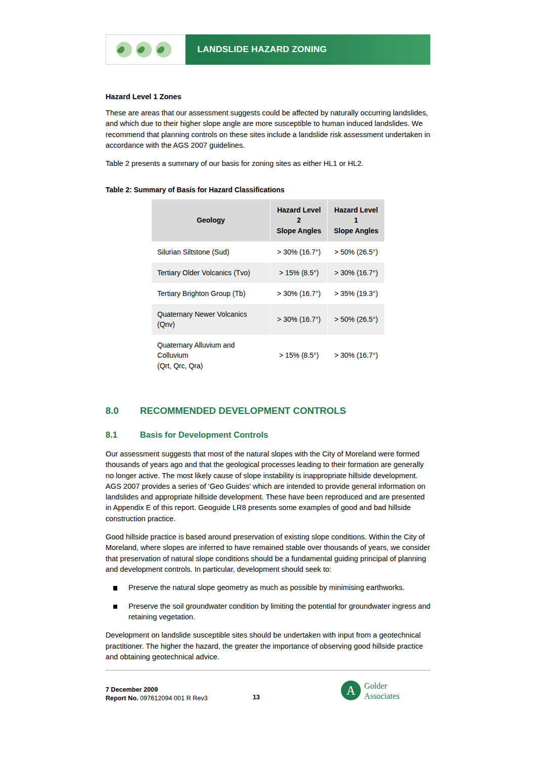LANDSLIDE HAZARD ZONING
Hazard Level 1 Zones
These are areas that our assessment suggests could be affected by naturally occurring landslides, and which due to their higher slope angle are more susceptible to human induced landslides. We recommend that planning controls on these sites include a landslide risk assessment undertaken in accordance with the AGS 2007 guidelines.
Table 2 presents a summary of our basis for zoning sites as either HL1 or HL2.
Table 2: Summary of Basis for Hazard Classifications
| Geology | Hazard Level 2 Slope Angles | Hazard Level 1 Slope Angles |
| --- | --- | --- |
| Silurian Siltstone (Sud) | > 30% (16.7°) | > 50% (26.5°) |
| Tertiary Older Volcanics (Tvo) | > 15% (8.5°) | > 30% (16.7°) |
| Tertiary Brighton Group (Tb) | > 30% (16.7°) | > 35% (19.3°) |
| Quaternary Newer Volcanics (Qnv) | > 30% (16.7°) | > 50% (26.5°) |
| Quaternary Alluvium and Colluvium (Qrt, Qrc, Qra) | > 15% (8.5°) | > 30% (16.7°) |
8.0 RECOMMENDED DEVELOPMENT CONTROLS
8.1 Basis for Development Controls
Our assessment suggests that most of the natural slopes with the City of Moreland were formed thousands of years ago and that the geological processes leading to their formation are generally no longer active. The most likely cause of slope instability is inappropriate hillside development. AGS 2007 provides a series of ‘Geo Guides’ which are intended to provide general information on landslides and appropriate hillside development. These have been reproduced and are presented in Appendix E of this report. Geoguide LR8 presents some examples of good and bad hillside construction practice.
Good hillside practice is based around preservation of existing slope conditions. Within the City of Moreland, where slopes are inferred to have remained stable over thousands of years, we consider that preservation of natural slope conditions should be a fundamental guiding principal of planning and development controls. In particular, development should seek to:
Preserve the natural slope geometry as much as possible by minimising earthworks.
Preserve the soil groundwater condition by limiting the potential for groundwater ingress and retaining vegetation.
Development on landslide susceptible sites should be undertaken with input from a geotechnical practitioner. The higher the hazard, the greater the importance of observing good hillside practice and obtaining geotechnical advice.
7 December 2009
Report No. 097612094 001 R Rev3
13